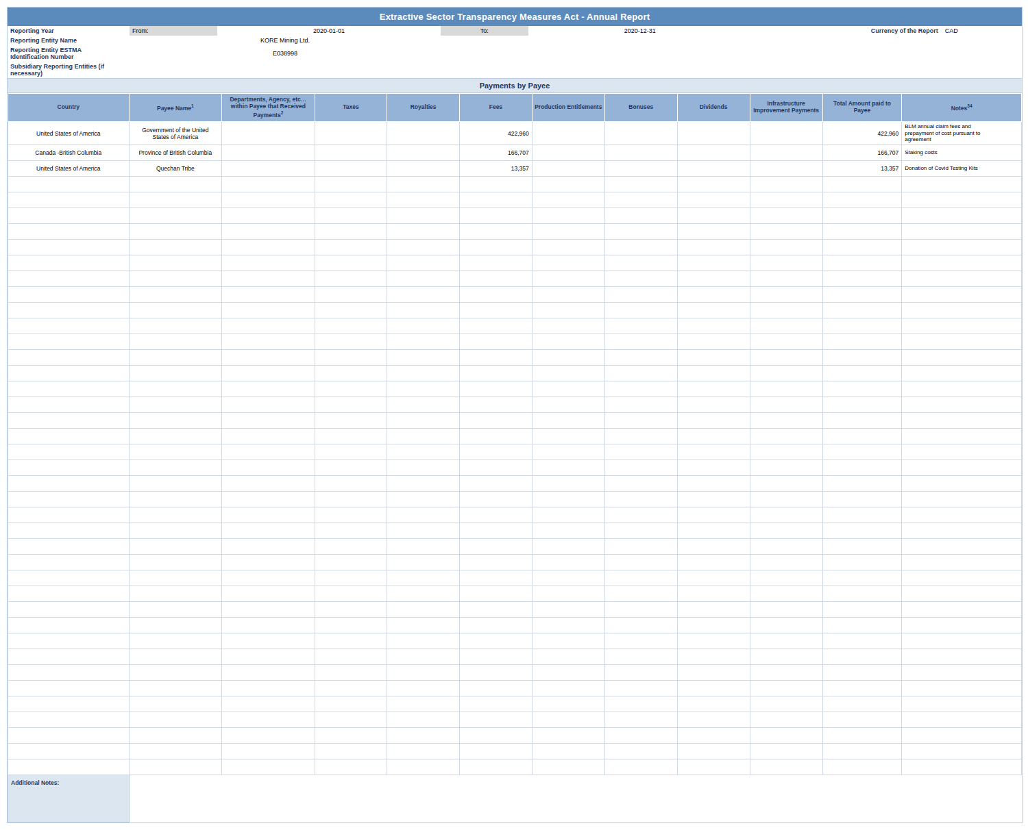Extractive Sector Transparency Measures Act - Annual Report
| Reporting Year | From: | 2020-01-01 | To: | 2020-12-31 | | Currency of the Report | CAD | |
| Reporting Entity Name | KORE Mining Ltd. | |
| Reporting Entity ESTMA Identification Number | E038998 | |
| Subsidiary Reporting Entities (if necessary) | |
Payments by Payee
| Country | Payee Name 1 | Departments, Agency, etc… within Payee that Received Payments 2 | Taxes | Royalties | Fees | Production Entitlements | Bonuses | Dividends | Infrastructure Improvement Payments | Total Amount paid to Payee | Notes 34 |
| --- | --- | --- | --- | --- | --- | --- | --- | --- | --- | --- | --- |
| United States of America | Government of the United States of America | | | | 422,960 | | | | | 422,960 | BLM annual claim fees and prepayment of cost pursuant to agreement |
| Canada -British Columbia | Province of British Columbia | | | | 166,707 | | | | | 166,707 | Staking costs |
| United States of America | Quechan Tribe | | | | 13,357 | | | | | 13,357 | Donation of Covid Testing Kits |
| Additional Notes: | |